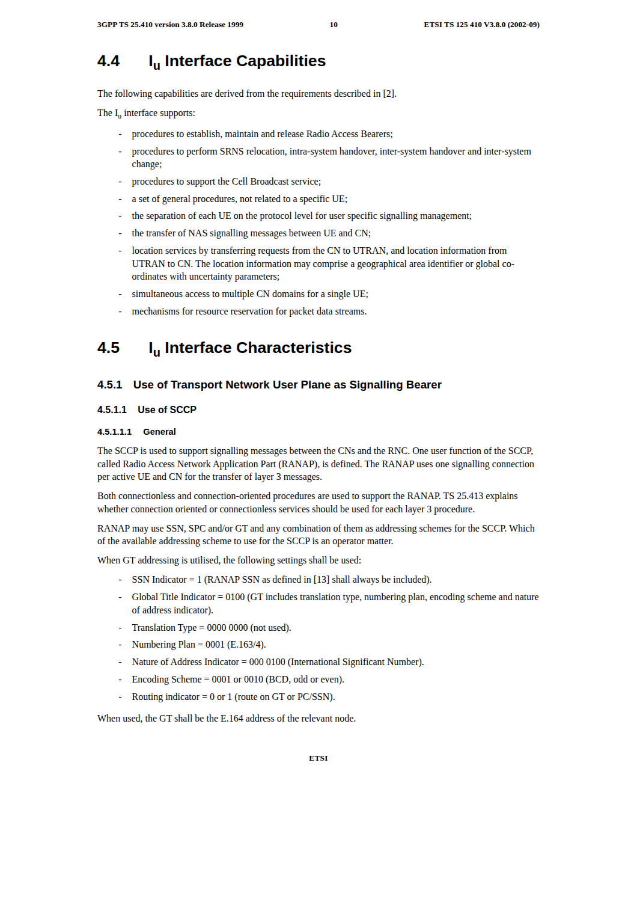3GPP TS 25.410 version 3.8.0 Release 1999 10 ETSI TS 125 410 V3.8.0 (2002-09)
4.4 Iu Interface Capabilities
The following capabilities are derived from the requirements described in [2].
The Iu interface supports:
procedures to establish, maintain and release Radio Access Bearers;
procedures to perform SRNS relocation, intra-system handover, inter-system handover and inter-system change;
procedures to support the Cell Broadcast service;
a set of general procedures, not related to a specific UE;
the separation of each UE on the protocol level for user specific signalling management;
the transfer of NAS signalling messages between UE and CN;
location services by transferring requests from the CN to UTRAN, and location information from UTRAN to CN. The location information may comprise a geographical area identifier or global co-ordinates with uncertainty parameters;
simultaneous access to multiple CN domains for a single UE;
mechanisms for resource reservation for packet data streams.
4.5 Iu Interface Characteristics
4.5.1 Use of Transport Network User Plane as Signalling Bearer
4.5.1.1 Use of SCCP
4.5.1.1.1 General
The SCCP is used to support signalling messages between the CNs and the RNC. One user function of the SCCP, called Radio Access Network Application Part (RANAP), is defined. The RANAP uses one signalling connection per active UE and CN for the transfer of layer 3 messages.
Both connectionless and connection-oriented procedures are used to support the RANAP. TS 25.413 explains whether connection oriented or connectionless services should be used for each layer 3 procedure.
RANAP may use SSN, SPC and/or GT and any combination of them as addressing schemes for the SCCP. Which of the available addressing scheme to use for the SCCP is an operator matter.
When GT addressing is utilised, the following settings shall be used:
SSN Indicator = 1 (RANAP SSN as defined in [13] shall always be included).
Global Title Indicator = 0100 (GT includes translation type, numbering plan, encoding scheme and nature of address indicator).
Translation Type = 0000 0000 (not used).
Numbering Plan = 0001 (E.163/4).
Nature of Address Indicator = 000 0100 (International Significant Number).
Encoding Scheme = 0001 or 0010 (BCD, odd or even).
Routing indicator = 0 or 1 (route on GT or PC/SSN).
When used, the GT shall be the E.164 address of the relevant node.
ETSI